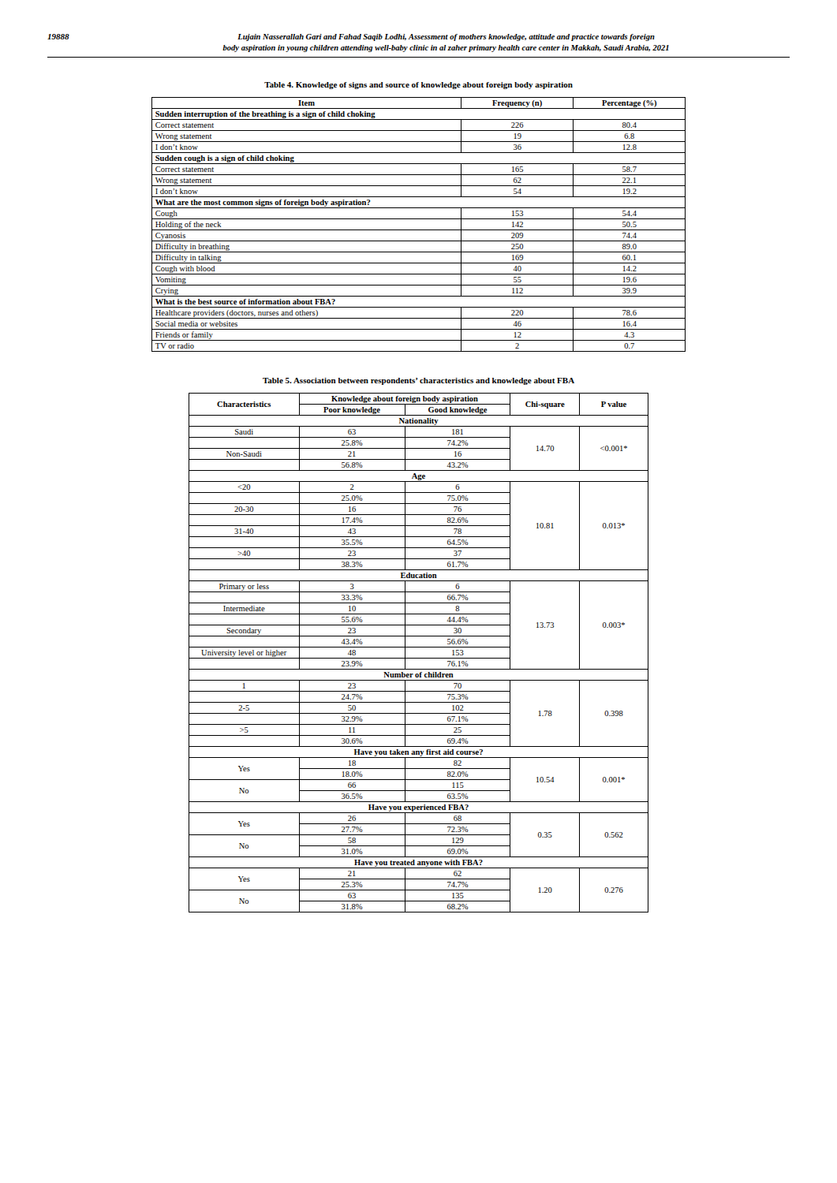19888
Lujain Nasserallah Gari and Fahad Saqib Lodhi, Assessment of mothers knowledge, attitude and practice towards foreign
body aspiration in young children attending well-baby clinic in al zaher primary health care center in Makkah, Saudi Arabia, 2021
Table 4. Knowledge of signs and source of knowledge about foreign body aspiration
| Item | Frequency (n) | Percentage (%) |
| --- | --- | --- |
| Sudden interruption of the breathing is a sign of child choking |
| Correct statement | 226 | 80.4 |
| Wrong statement | 19 | 6.8 |
| I don’t know | 36 | 12.8 |
| Sudden cough is a sign of child choking |
| Correct statement | 165 | 58.7 |
| Wrong statement | 62 | 22.1 |
| I don’t know | 54 | 19.2 |
| What are the most common signs of foreign body aspiration? |
| Cough | 153 | 54.4 |
| Holding of the neck | 142 | 50.5 |
| Cyanosis | 209 | 74.4 |
| Difficulty in breathing | 250 | 89.0 |
| Difficulty in talking | 169 | 60.1 |
| Cough with blood | 40 | 14.2 |
| Vomiting | 55 | 19.6 |
| Crying | 112 | 39.9 |
| What is the best source of information about FBA? |
| Healthcare providers (doctors, nurses and others) | 220 | 78.6 |
| Social media or websites | 46 | 16.4 |
| Friends or family | 12 | 4.3 |
| TV or radio | 2 | 0.7 |
Table 5. Association between respondents’ characteristics and knowledge about FBA
| Characteristics | Knowledge about foreign body aspiration | Chi-square | P value |
| --- | --- | --- | --- |
| Poor knowledge | Good knowledge |
| Nationality |
| Saudi | 63 | 181 | 14.70 | <0.001* |
| | 25.8% | 74.2% |
| Non-Saudi | 21 | 16 |
| | 56.8% | 43.2% |
| Age |
| <20 | 2 | 6 | 10.81 | 0.013* |
| | 25.0% | 75.0% |
| 20-30 | 16 | 76 |
| | 17.4% | 82.6% |
| 31-40 | 43 | 78 |
| | 35.5% | 64.5% |
| >40 | 23 | 37 |
| | 38.3% | 61.7% |
| Education |
| Primary or less | 3 | 6 | 13.73 | 0.003* |
| | 33.3% | 66.7% |
| Intermediate | 10 | 8 |
| | 55.6% | 44.4% |
| Secondary | 23 | 30 |
| | 43.4% | 56.6% |
| University level or higher | 48 | 153 |
| | 23.9% | 76.1% |
| Number of children |
| 1 | 23 | 70 | 1.78 | 0.398 |
| | 24.7% | 75.3% |
| 2-5 | 50 | 102 |
| | 32.9% | 67.1% |
| >5 | 11 | 25 |
| | 30.6% | 69.4% |
| Have you taken any first aid course? |
| Yes | 18 | 82 | 10.54 | 0.001* |
| 18.0% | 82.0% |
| No | 66 | 115 |
| 36.5% | 63.5% |
| Have you experienced FBA? |
| Yes | 26 | 68 | 0.35 | 0.562 |
| 27.7% | 72.3% |
| No | 58 | 129 |
| 31.0% | 69.0% |
| Have you treated anyone with FBA? |
| Yes | 21 | 62 | 1.20 | 0.276 |
| 25.3% | 74.7% |
| No | 63 | 135 |
| 31.8% | 68.2% |